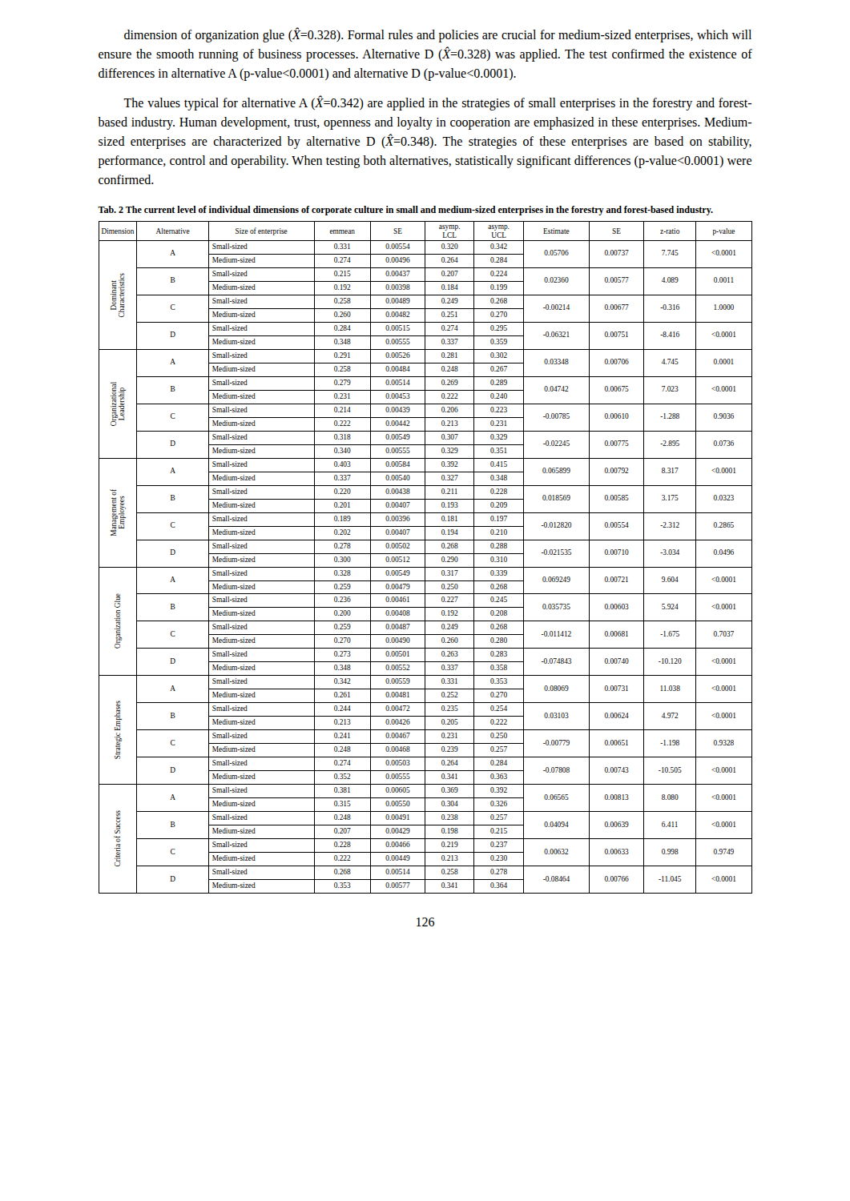dimension of organization glue (X̂=0.328). Formal rules and policies are crucial for medium-sized enterprises, which will ensure the smooth running of business processes. Alternative D (X̂=0.328) was applied. The test confirmed the existence of differences in alternative A (p-value<0.0001) and alternative D (p-value<0.0001).
The values typical for alternative A (X̂=0.342) are applied in the strategies of small enterprises in the forestry and forest-based industry. Human development, trust, openness and loyalty in cooperation are emphasized in these enterprises. Medium-sized enterprises are characterized by alternative D (X̂=0.348). The strategies of these enterprises are based on stability, performance, control and operability. When testing both alternatives, statistically significant differences (p-value<0.0001) were confirmed.
Tab. 2 The current level of individual dimensions of corporate culture in small and medium-sized enterprises in the forestry and forest-based industry.
| Dimension | Alternative | Size of enterprise | emmean | SE | asymp. LCL | asymp. UCL | Estimate | SE | z-ratio | p-value |
| --- | --- | --- | --- | --- | --- | --- | --- | --- | --- | --- |
| Dominant Characteristics | A | Small-sized | 0.331 | 0.00554 | 0.320 | 0.342 | 0.05706 | 0.00737 | 7.745 | <0.0001 |
| Medium-sized | 0.274 | 0.00496 | 0.264 | 0.284 |
| B | Small-sized | 0.215 | 0.00437 | 0.207 | 0.224 | 0.02360 | 0.00577 | 4.089 | 0.0011 |
| Medium-sized | 0.192 | 0.00398 | 0.184 | 0.199 |
| C | Small-sized | 0.258 | 0.00489 | 0.249 | 0.268 | -0.00214 | 0.00677 | -0.316 | 1.0000 |
| Medium-sized | 0.260 | 0.00482 | 0.251 | 0.270 |
| D | Small-sized | 0.284 | 0.00515 | 0.274 | 0.295 | -0.06321 | 0.00751 | -8.416 | <0.0001 |
| Medium-sized | 0.348 | 0.00555 | 0.337 | 0.359 |
| Organizational Leadership | A | Small-sized | 0.291 | 0.00526 | 0.281 | 0.302 | 0.03348 | 0.00706 | 4.745 | 0.0001 |
| Medium-sized | 0.258 | 0.00484 | 0.248 | 0.267 |
| B | Small-sized | 0.279 | 0.00514 | 0.269 | 0.289 | 0.04742 | 0.00675 | 7.023 | <0.0001 |
| Medium-sized | 0.231 | 0.00453 | 0.222 | 0.240 |
| C | Small-sized | 0.214 | 0.00439 | 0.206 | 0.223 | -0.00785 | 0.00610 | -1.288 | 0.9036 |
| Medium-sized | 0.222 | 0.00442 | 0.213 | 0.231 |
| D | Small-sized | 0.318 | 0.00549 | 0.307 | 0.329 | -0.02245 | 0.00775 | -2.895 | 0.0736 |
| Medium-sized | 0.340 | 0.00555 | 0.329 | 0.351 |
| Management of Employees | A | Small-sized | 0.403 | 0.00584 | 0.392 | 0.415 | 0.065899 | 0.00792 | 8.317 | <0.0001 |
| Medium-sized | 0.337 | 0.00540 | 0.327 | 0.348 |
| B | Small-sized | 0.220 | 0.00438 | 0.211 | 0.228 | 0.018569 | 0.00585 | 3.175 | 0.0323 |
| Medium-sized | 0.201 | 0.00407 | 0.193 | 0.209 |
| C | Small-sized | 0.189 | 0.00396 | 0.181 | 0.197 | -0.012820 | 0.00554 | -2.312 | 0.2865 |
| Medium-sized | 0.202 | 0.00407 | 0.194 | 0.210 |
| D | Small-sized | 0.278 | 0.00502 | 0.268 | 0.288 | -0.021535 | 0.00710 | -3.034 | 0.0496 |
| Medium-sized | 0.300 | 0.00512 | 0.290 | 0.310 |
| Organization Glue | A | Small-sized | 0.328 | 0.00549 | 0.317 | 0.339 | 0.069249 | 0.00721 | 9.604 | <0.0001 |
| Medium-sized | 0.259 | 0.00479 | 0.250 | 0.268 |
| B | Small-sized | 0.236 | 0.00461 | 0.227 | 0.245 | 0.035735 | 0.00603 | 5.924 | <0.0001 |
| Medium-sized | 0.200 | 0.00408 | 0.192 | 0.208 |
| C | Small-sized | 0.259 | 0.00487 | 0.249 | 0.268 | -0.011412 | 0.00681 | -1.675 | 0.7037 |
| Medium-sized | 0.270 | 0.00490 | 0.260 | 0.280 |
| D | Small-sized | 0.273 | 0.00501 | 0.263 | 0.283 | -0.074843 | 0.00740 | -10.120 | <0.0001 |
| Medium-sized | 0.348 | 0.00552 | 0.337 | 0.358 |
| Strategic Emphases | A | Small-sized | 0.342 | 0.00559 | 0.331 | 0.353 | 0.08069 | 0.00731 | 11.038 | <0.0001 |
| Medium-sized | 0.261 | 0.00481 | 0.252 | 0.270 |
| B | Small-sized | 0.244 | 0.00472 | 0.235 | 0.254 | 0.03103 | 0.00624 | 4.972 | <0.0001 |
| Medium-sized | 0.213 | 0.00426 | 0.205 | 0.222 |
| C | Small-sized | 0.241 | 0.00467 | 0.231 | 0.250 | -0.00779 | 0.00651 | -1.198 | 0.9328 |
| Medium-sized | 0.248 | 0.00468 | 0.239 | 0.257 |
| D | Small-sized | 0.274 | 0.00503 | 0.264 | 0.284 | -0.07808 | 0.00743 | -10.505 | <0.0001 |
| Medium-sized | 0.352 | 0.00555 | 0.341 | 0.363 |
| Criteria of Success | A | Small-sized | 0.381 | 0.00605 | 0.369 | 0.392 | 0.06565 | 0.00813 | 8.080 | <0.0001 |
| Medium-sized | 0.315 | 0.00550 | 0.304 | 0.326 |
| B | Small-sized | 0.248 | 0.00491 | 0.238 | 0.257 | 0.04094 | 0.00639 | 6.411 | <0.0001 |
| Medium-sized | 0.207 | 0.00429 | 0.198 | 0.215 |
| C | Small-sized | 0.228 | 0.00466 | 0.219 | 0.237 | 0.00632 | 0.00633 | 0.998 | 0.9749 |
| Medium-sized | 0.222 | 0.00449 | 0.213 | 0.230 |
| D | Small-sized | 0.268 | 0.00514 | 0.258 | 0.278 | -0.08464 | 0.00766 | -11.045 | <0.0001 |
| Medium-sized | 0.353 | 0.00577 | 0.341 | 0.364 |
126